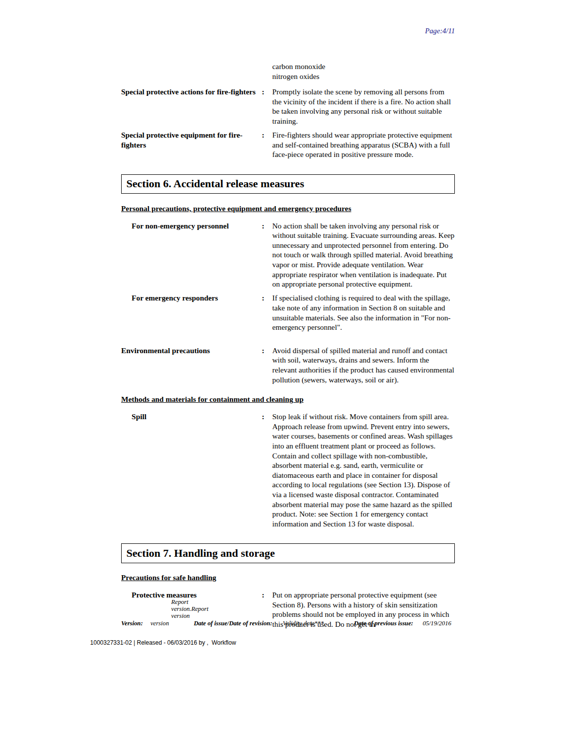Page:4/11
carbon monoxide
nitrogen oxides
| Special protective actions for fire-fighters | : | Promptly isolate the scene by removing all persons from the vicinity of the incident if there is a fire. No action shall be taken involving any personal risk or without suitable training. |
| Special protective equipment for fire-fighters | : | Fire-fighters should wear appropriate protective equipment and self-contained breathing apparatus (SCBA) with a full face-piece operated in positive pressure mode. |
Section 6. Accidental release measures
Personal precautions, protective equipment and emergency procedures
| For non-emergency personnel | : | No action shall be taken involving any personal risk or without suitable training. Evacuate surrounding areas. Keep unnecessary and unprotected personnel from entering. Do not touch or walk through spilled material. Avoid breathing vapor or mist. Provide adequate ventilation. Wear appropriate respirator when ventilation is inadequate. Put on appropriate personal protective equipment. |
| For emergency responders | : | If specialised clothing is required to deal with the spillage, take note of any information in Section 8 on suitable and unsuitable materials. See also the information in "For non-emergency personnel". |
| Environmental precautions | : | Avoid dispersal of spilled material and runoff and contact with soil, waterways, drains and sewers. Inform the relevant authorities if the product has caused environmental pollution (sewers, waterways, soil or air). |
Methods and materials for containment and cleaning up
| Spill | : | Stop leak if without risk. Move containers from spill area. Approach release from upwind. Prevent entry into sewers, water courses, basements or confined areas. Wash spillages into an effluent treatment plant or proceed as follows. Contain and collect spillage with non-combustible, absorbent material e.g. sand, earth, vermiculite or diatomaceous earth and place in container for disposal according to local regulations (see Section 13). Dispose of via a licensed waste disposal contractor. Contaminated absorbent material may pose the same hazard as the spilled product. Note: see Section 1 for emergency contact information and Section 13 for waste disposal. |
Section 7. Handling and storage
Precautions for safe handling
| Protective measures | : | Put on appropriate personal protective equipment (see Section 8). Persons with a history of skin sensitization problems should not be employed in any process in which this product is used. Do not get in |
Report version.Report version
Version: version Date of issue/Date of revision: Validity date***. Date of previous issue: 05/19/2016
1000327331-02 | Released - 06/03/2016 by , Workflow